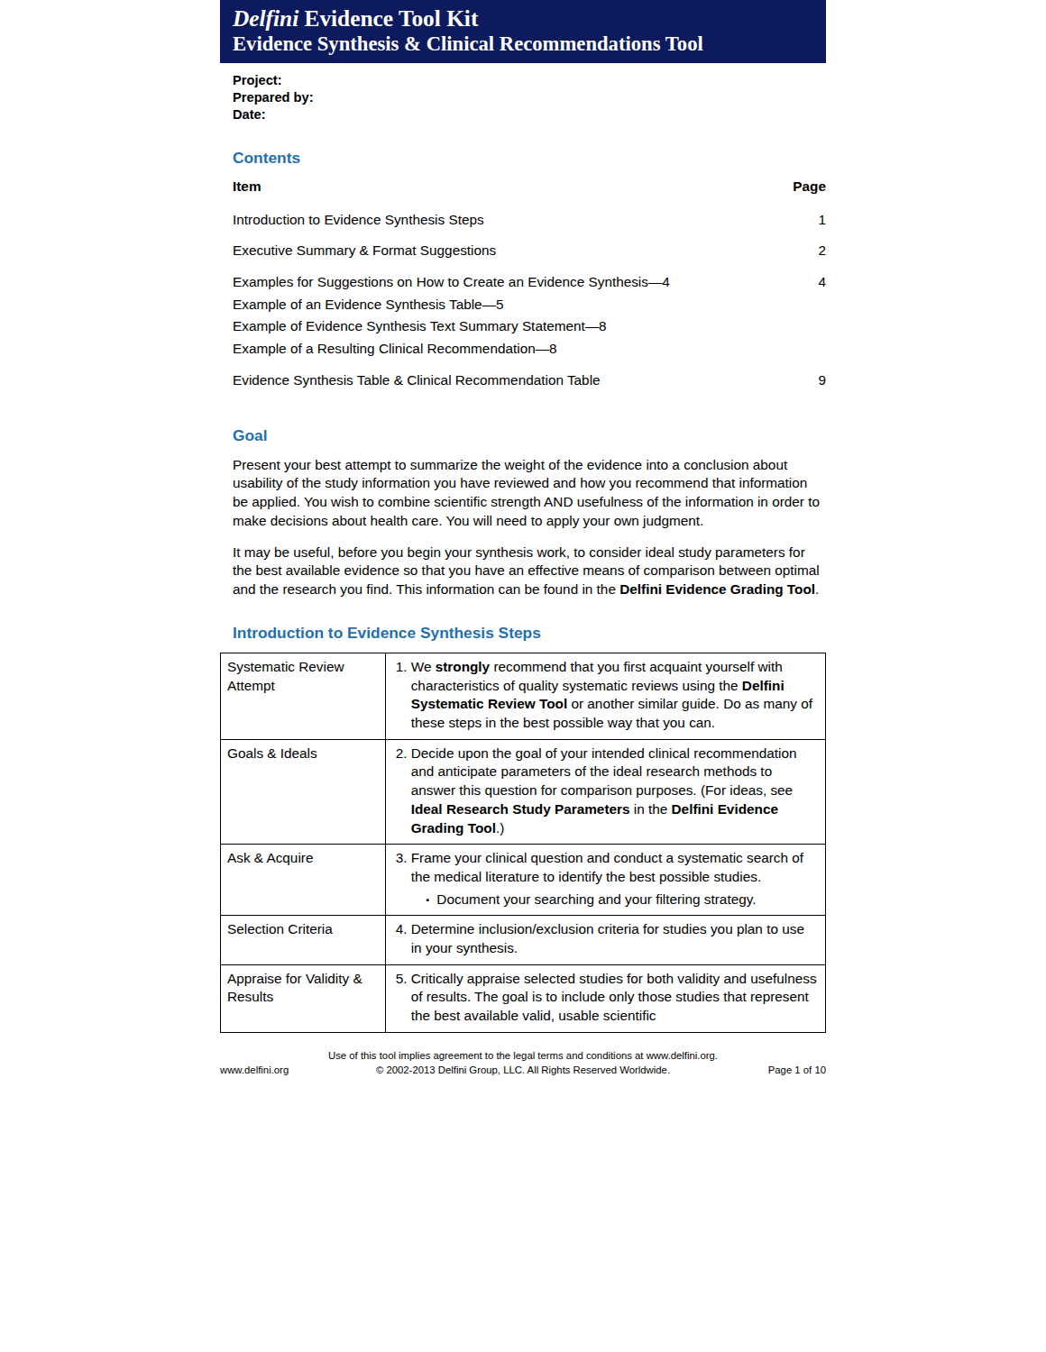Delfini Evidence Tool Kit
Evidence Synthesis & Clinical Recommendations Tool
Project:
Prepared by:
Date:
Contents
| Item | Page |
| Introduction to Evidence Synthesis Steps | 1 |
| Executive Summary & Format Suggestions | 2 |
| Examples for Suggestions on How to Create an Evidence Synthesis—4 | 4 |
| Example of an Evidence Synthesis Table—5 | |
| Example of Evidence Synthesis Text Summary Statement—8 | |
| Example of a Resulting Clinical Recommendation—8 | |
| Evidence Synthesis Table & Clinical Recommendation Table | 9 |
Goal
Present your best attempt to summarize the weight of the evidence into a conclusion about usability of the study information you have reviewed and how you recommend that information be applied. You wish to combine scientific strength AND usefulness of the information in order to make decisions about health care. You will need to apply your own judgment.
It may be useful, before you begin your synthesis work, to consider ideal study parameters for the best available evidence so that you have an effective means of comparison between optimal and the research you find. This information can be found in the Delfini Evidence Grading Tool.
Introduction to Evidence Synthesis Steps
| Systematic Review Attempt | We strongly recommend that you first acquaint yourself with characteristics of quality systematic reviews using the Delfini Systematic Review Tool or another similar guide. Do as many of these steps in the best possible way that you can. |
| Goals & Ideals | Decide upon the goal of your intended clinical recommendation and anticipate parameters of the ideal research methods to answer this question for comparison purposes. (For ideas, see Ideal Research Study Parameters in the Delfini Evidence Grading Tool .) |
| Ask & Acquire | Frame your clinical question and conduct a systematic search of the medical literature to identify the best possible studies. Document your searching and your filtering strategy. |
| Selection Criteria | Determine inclusion/exclusion criteria for studies you plan to use in your synthesis. |
| Appraise for Validity & Results | Critically appraise selected studies for both validity and usefulness of results. The goal is to include only those studies that represent the best available valid, usable scientific |
Use of this tool implies agreement to the legal terms and conditions at www.delfini.org.
| www.delfini.org | © 2002-2013 Delfini Group, LLC. All Rights Reserved Worldwide. | Page 1 of 10 |